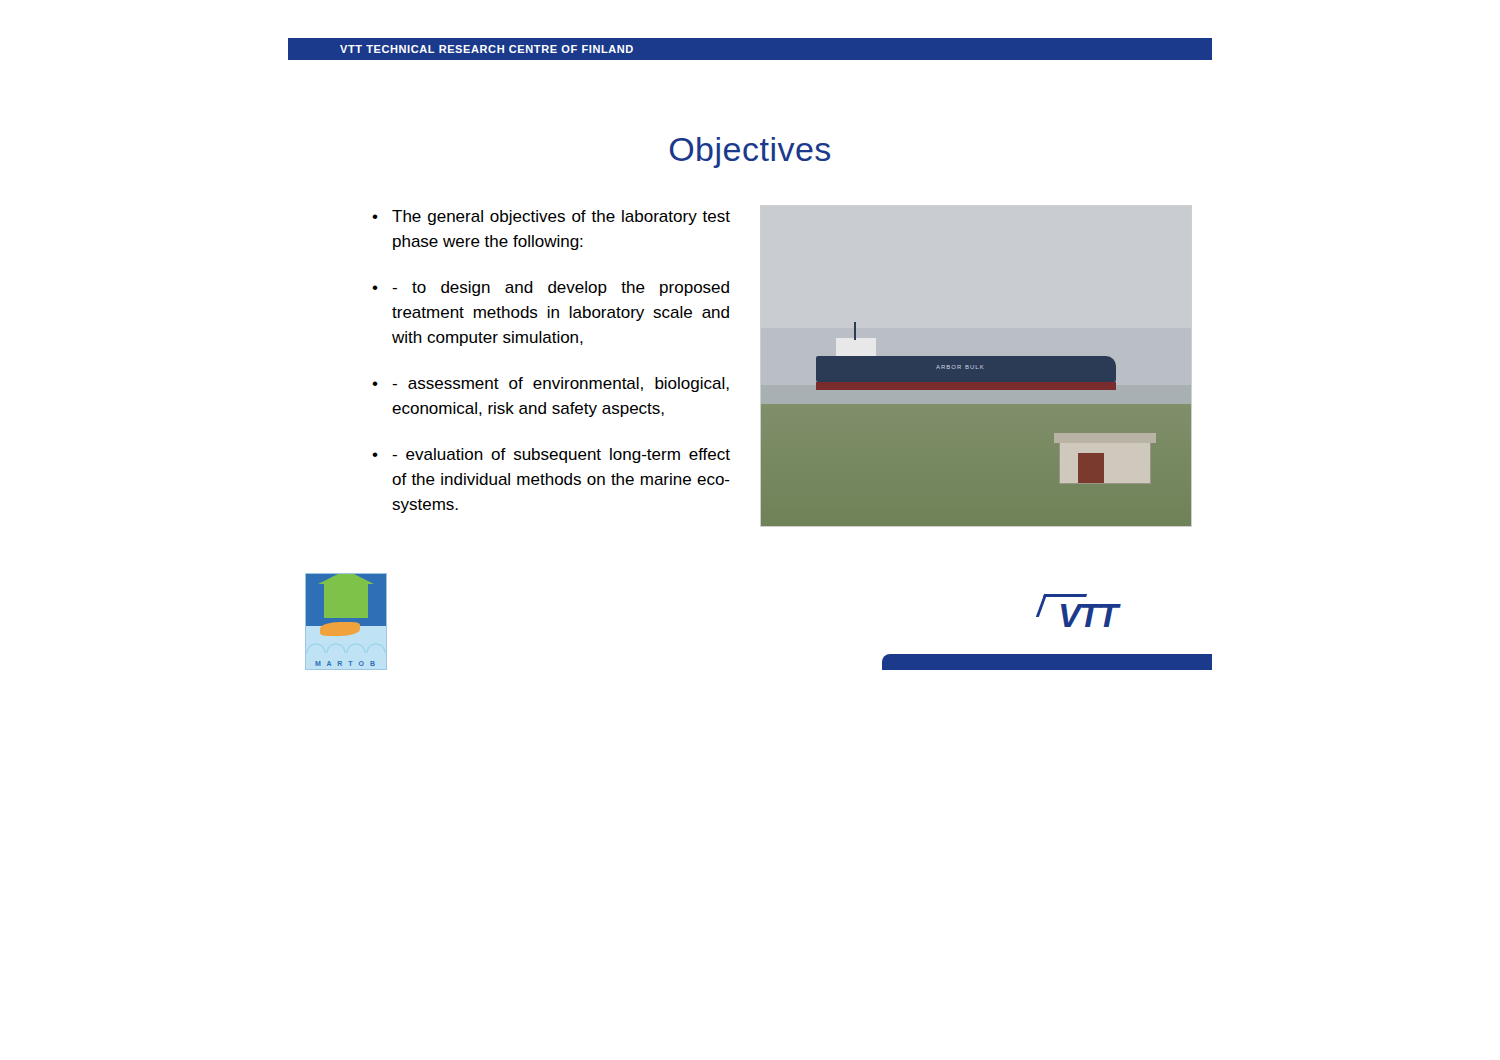VTT TECHNICAL RESEARCH CENTRE OF FINLAND
Objectives
The general objectives of the laboratory test phase were the following:
- to design and develop the proposed treatment methods in laboratory scale and with computer simulation,
- assessment of environmental, biological, economical, risk and safety aspects,
- evaluation of subsequent long-term effect of the individual methods on the marine eco-systems.
ARBOR BULK
M A R T O B
VTT